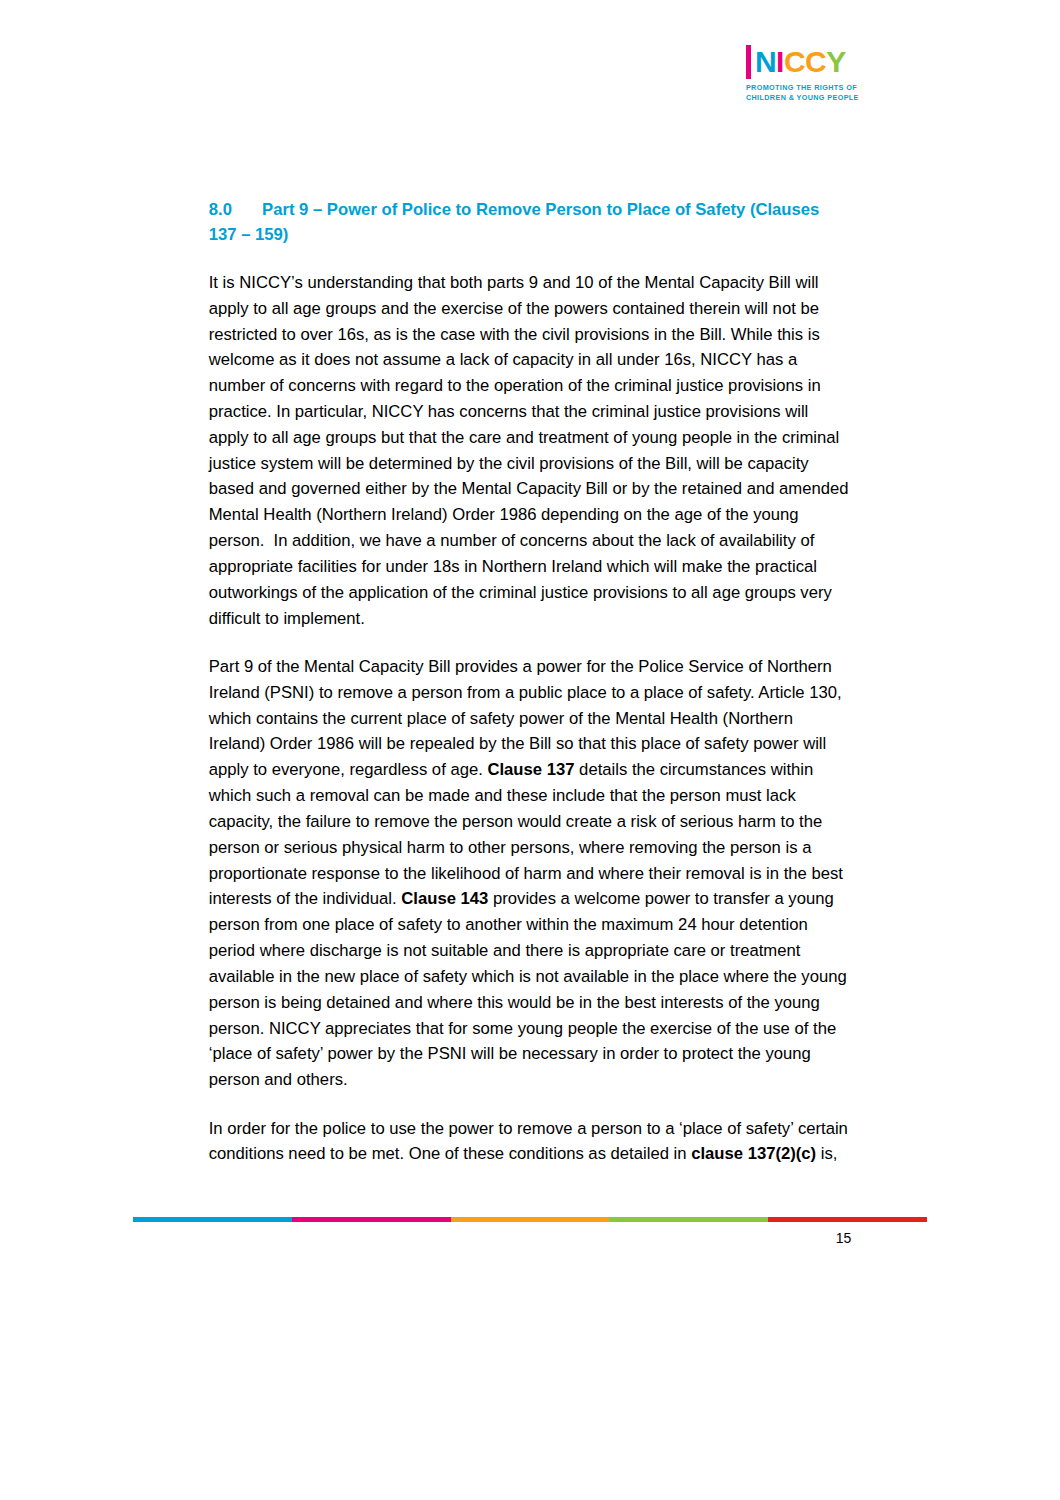NICCY
Promoting the rights of
children & young people
8.0 Part 9 – Power of Police to Remove Person to Place of Safety (Clauses 137 – 159)
It is NICCY’s understanding that both parts 9 and 10 of the Mental Capacity Bill will apply to all age groups and the exercise of the powers contained therein will not be restricted to over 16s, as is the case with the civil provisions in the Bill. While this is welcome as it does not assume a lack of capacity in all under 16s, NICCY has a number of concerns with regard to the operation of the criminal justice provisions in practice. In particular, NICCY has concerns that the criminal justice provisions will apply to all age groups but that the care and treatment of young people in the criminal justice system will be determined by the civil provisions of the Bill, will be capacity based and governed either by the Mental Capacity Bill or by the retained and amended Mental Health (Northern Ireland) Order 1986 depending on the age of the young person. In addition, we have a number of concerns about the lack of availability of appropriate facilities for under 18s in Northern Ireland which will make the practical outworkings of the application of the criminal justice provisions to all age groups very difficult to implement.
Part 9 of the Mental Capacity Bill provides a power for the Police Service of Northern Ireland (PSNI) to remove a person from a public place to a place of safety. Article 130, which contains the current place of safety power of the Mental Health (Northern Ireland) Order 1986 will be repealed by the Bill so that this place of safety power will apply to everyone, regardless of age. Clause 137 details the circumstances within which such a removal can be made and these include that the person must lack capacity, the failure to remove the person would create a risk of serious harm to the person or serious physical harm to other persons, where removing the person is a proportionate response to the likelihood of harm and where their removal is in the best interests of the individual. Clause 143 provides a welcome power to transfer a young person from one place of safety to another within the maximum 24 hour detention period where discharge is not suitable and there is appropriate care or treatment available in the new place of safety which is not available in the place where the young person is being detained and where this would be in the best interests of the young person. NICCY appreciates that for some young people the exercise of the use of the ‘place of safety’ power by the PSNI will be necessary in order to protect the young person and others.
In order for the police to use the power to remove a person to a ‘place of safety’ certain conditions need to be met. One of these conditions as detailed in clause 137(2)(c) is,
15